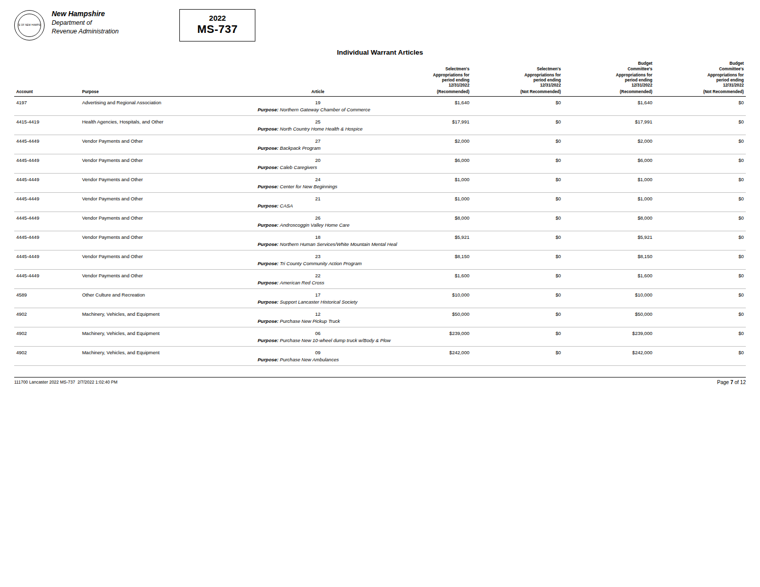STATE OF NEW HAMPSHIRE
New Hampshire
Department of
Revenue Administration
2022
MS-737
Individual Warrant Articles
| | | | Selectmen's | Selectmen's | Budget Committee's | Budget Committee's |
| --- | --- | --- | --- | --- | --- | --- |
| | | | Appropriations for period ending 12/31/2022 | Appropriations for period ending 12/31/2022 | Appropriations for period ending 12/31/2022 | Appropriations for period ending 12/31/2022 |
| Account | Purpose | Article | (Recommended) | (Not Recommended) | (Recommended) | (Not Recommended) |
| 4197 | Advertising and Regional Association | 19 | $1,640 | $0 | $1,640 | $0 |
| | | Purpose: Northern Gateway Chamber of Commerce |
| 4415-4419 | Health Agencies, Hospitals, and Other | 25 | $17,991 | $0 | $17,991 | $0 |
| | | Purpose: North Country Home Health & Hospice |
| 4445-4449 | Vendor Payments and Other | 27 | $2,000 | $0 | $2,000 | $0 |
| | | Purpose: Backpack Program |
| 4445-4449 | Vendor Payments and Other | 20 | $6,000 | $0 | $6,000 | $0 |
| | | Purpose: Caleb Caregivers |
| 4445-4449 | Vendor Payments and Other | 24 | $1,000 | $0 | $1,000 | $0 |
| | | Purpose: Center for New Beginnings |
| 4445-4449 | Vendor Payments and Other | 21 | $1,000 | $0 | $1,000 | $0 |
| | | Purpose: CASA |
| 4445-4449 | Vendor Payments and Other | 26 | $8,000 | $0 | $8,000 | $0 |
| | | Purpose: Androscoggin Valley Home Care |
| 4445-4449 | Vendor Payments and Other | 18 | $5,921 | $0 | $5,921 | $0 |
| | | Purpose: Northern Human Services/White Mountain Mental Heal |
| 4445-4449 | Vendor Payments and Other | 23 | $8,150 | $0 | $8,150 | $0 |
| | | Purpose: Tri County Community Action Program |
| 4445-4449 | Vendor Payments and Other | 22 | $1,600 | $0 | $1,600 | $0 |
| | | Purpose: American Red Cross |
| 4589 | Other Culture and Recreation | 17 | $10,000 | $0 | $10,000 | $0 |
| | | Purpose: Support Lancaster Historical Society |
| 4902 | Machinery, Vehicles, and Equipment | 12 | $50,000 | $0 | $50,000 | $0 |
| | | Purpose: Purchase New Pickup Truck |
| 4902 | Machinery, Vehicles, and Equipment | 06 | $239,000 | $0 | $239,000 | $0 |
| | | Purpose: Purchase New 10-wheel dump truck w/Body & Plow |
| 4902 | Machinery, Vehicles, and Equipment | 09 | $242,000 | $0 | $242,000 | $0 |
| | | Purpose: Purchase New Ambulances |
111700 Lancaster 2022 MS-737 2/7/2022 1:02:40 PM
Page 7 of 12